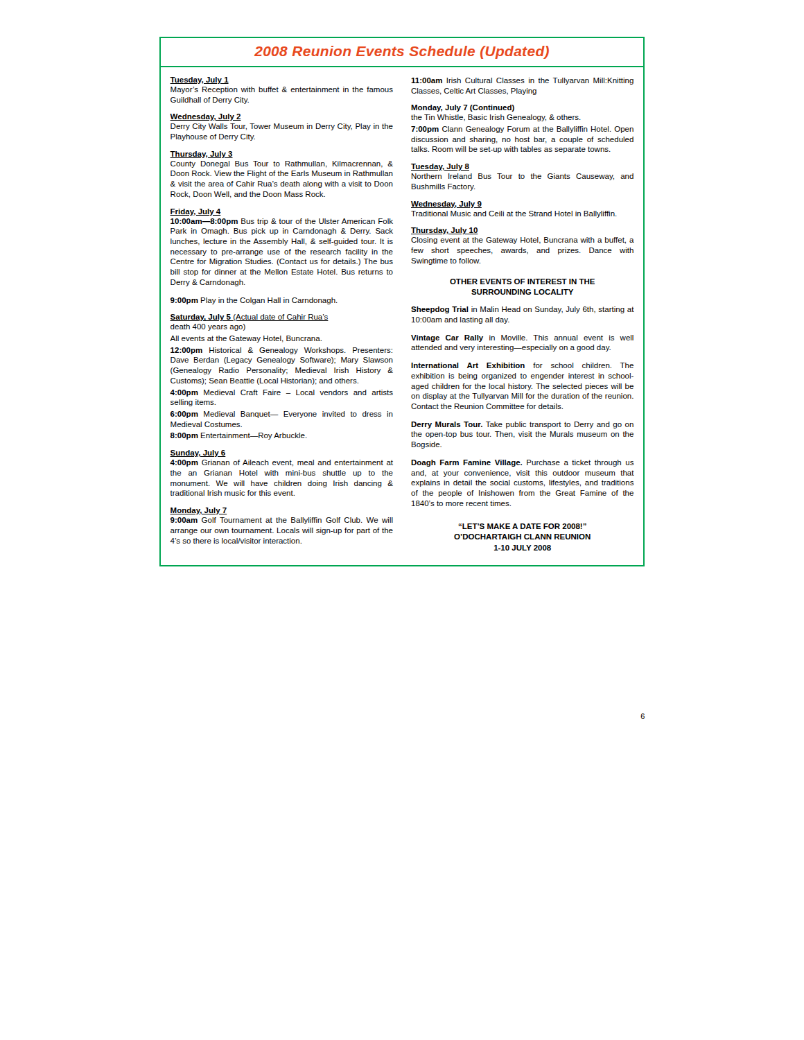2008 Reunion Events Schedule (Updated)
Tuesday, July 1
Mayor’s Reception with buffet & entertainment in the famous Guildhall of Derry City.
Wednesday, July 2
Derry City Walls Tour, Tower Museum in Derry City, Play in the Playhouse of Derry City.
Thursday, July 3
County Donegal Bus Tour to Rathmullan, Kilmacrennan, & Doon Rock. View the Flight of the Earls Museum in Rathmullan & visit the area of Cahir Rua’s death along with a visit to Doon Rock, Doon Well, and the Doon Mass Rock.
Friday, July 4
10:00am—8:00pm Bus trip & tour of the Ulster American Folk Park in Omagh. Bus pick up in Carndonagh & Derry. Sack lunches, lecture in the Assembly Hall, & self-guided tour. It is necessary to pre-arrange use of the research facility in the Centre for Migration Studies. (Contact us for details.) The bus bill stop for dinner at the Mellon Estate Hotel. Bus returns to Derry & Carndonagh.
9:00pm Play in the Colgan Hall in Carndonagh.
Saturday, July 5 (Actual date of Cahir Rua’s
death 400 years ago)
All events at the Gateway Hotel, Buncrana.
12:00pm Historical & Genealogy Workshops. Presenters: Dave Berdan (Legacy Genealogy Software); Mary Slawson (Genealogy Radio Personality; Medieval Irish History & Customs); Sean Beattie (Local Historian); and others.
4:00pm Medieval Craft Faire – Local vendors and artists selling items.
6:00pm Medieval Banquet— Everyone invited to dress in Medieval Costumes.
8:00pm Entertainment—Roy Arbuckle.
Sunday, July 6
4:00pm Grianan of Aileach event, meal and entertainment at the an Grianan Hotel with mini-bus shuttle up to the monument. We will have children doing Irish dancing & traditional Irish music for this event.
Monday, July 7
9:00am Golf Tournament at the Ballyliffin Golf Club. We will arrange our own tournament. Locals will sign-up for part of the 4’s so there is local/visitor interaction.
11:00am Irish Cultural Classes in the Tullyarvan Mill:Knitting Classes, Celtic Art Classes, Playing
Monday, July 7 (Continued)
the Tin Whistle, Basic Irish Genealogy, & others.
7:00pm Clann Genealogy Forum at the Ballyliffin Hotel. Open discussion and sharing, no host bar, a couple of scheduled talks. Room will be set-up with tables as separate towns.
Tuesday, July 8
Northern Ireland Bus Tour to the Giants Causeway, and Bushmills Factory.
Wednesday, July 9
Traditional Music and Ceili at the Strand Hotel in Ballyliffin.
Thursday, July 10
Closing event at the Gateway Hotel, Buncrana with a buffet, a few short speeches, awards, and prizes. Dance with Swingtime to follow.
OTHER EVENTS OF INTEREST IN THE
SURROUNDING LOCALITY
Sheepdog Trial in Malin Head on Sunday, July 6th, starting at 10:00am and lasting all day.
Vintage Car Rally in Moville. This annual event is well attended and very interesting—especially on a good day.
International Art Exhibition for school children. The exhibition is being organized to engender interest in school-aged children for the local history. The selected pieces will be on display at the Tullyarvan Mill for the duration of the reunion. Contact the Reunion Committee for details.
Derry Murals Tour. Take public transport to Derry and go on the open-top bus tour. Then, visit the Murals museum on the Bogside.
Doagh Farm Famine Village. Purchase a ticket through us and, at your convenience, visit this outdoor museum that explains in detail the social customs, lifestyles, and traditions of the people of Inishowen from the Great Famine of the 1840’s to more recent times.
“LET’S MAKE A DATE FOR 2008!”
O’DOCHARTAIGH CLANN REUNION
1-10 JULY 2008
6